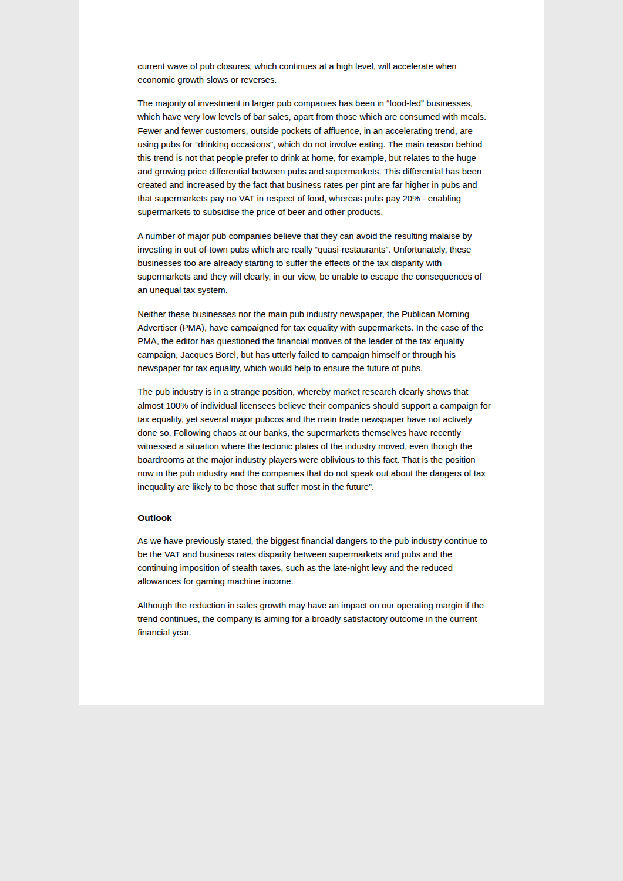current wave of pub closures, which continues at a high level, will accelerate when economic growth slows or reverses.
The majority of investment in larger pub companies has been in “food-led” businesses, which have very low levels of bar sales, apart from those which are consumed with meals. Fewer and fewer customers, outside pockets of affluence, in an accelerating trend, are using pubs for “drinking occasions”, which do not involve eating. The main reason behind this trend is not that people prefer to drink at home, for example, but relates to the huge and growing price differential between pubs and supermarkets. This differential has been created and increased by the fact that business rates per pint are far higher in pubs and that supermarkets pay no VAT in respect of food, whereas pubs pay 20% - enabling supermarkets to subsidise the price of beer and other products.
A number of major pub companies believe that they can avoid the resulting malaise by investing in out-of-town pubs which are really “quasi-restaurants”. Unfortunately, these businesses too are already starting to suffer the effects of the tax disparity with supermarkets and they will clearly, in our view, be unable to escape the consequences of an unequal tax system.
Neither these businesses nor the main pub industry newspaper, the Publican Morning Advertiser (PMA), have campaigned for tax equality with supermarkets. In the case of the PMA, the editor has questioned the financial motives of the leader of the tax equality campaign, Jacques Borel, but has utterly failed to campaign himself or through his newspaper for tax equality, which would help to ensure the future of pubs.
The pub industry is in a strange position, whereby market research clearly shows that almost 100% of individual licensees believe their companies should support a campaign for tax equality, yet several major pubcos and the main trade newspaper have not actively done so. Following chaos at our banks, the supermarkets themselves have recently witnessed a situation where the tectonic plates of the industry moved, even though the boardrooms at the major industry players were oblivious to this fact. That is the position now in the pub industry and the companies that do not speak out about the dangers of tax inequality are likely to be those that suffer most in the future”.
Outlook
As we have previously stated, the biggest financial dangers to the pub industry continue to be the VAT and business rates disparity between supermarkets and pubs and the continuing imposition of stealth taxes, such as the late-night levy and the reduced allowances for gaming machine income.
Although the reduction in sales growth may have an impact on our operating margin if the trend continues, the company is aiming for a broadly satisfactory outcome in the current financial year.